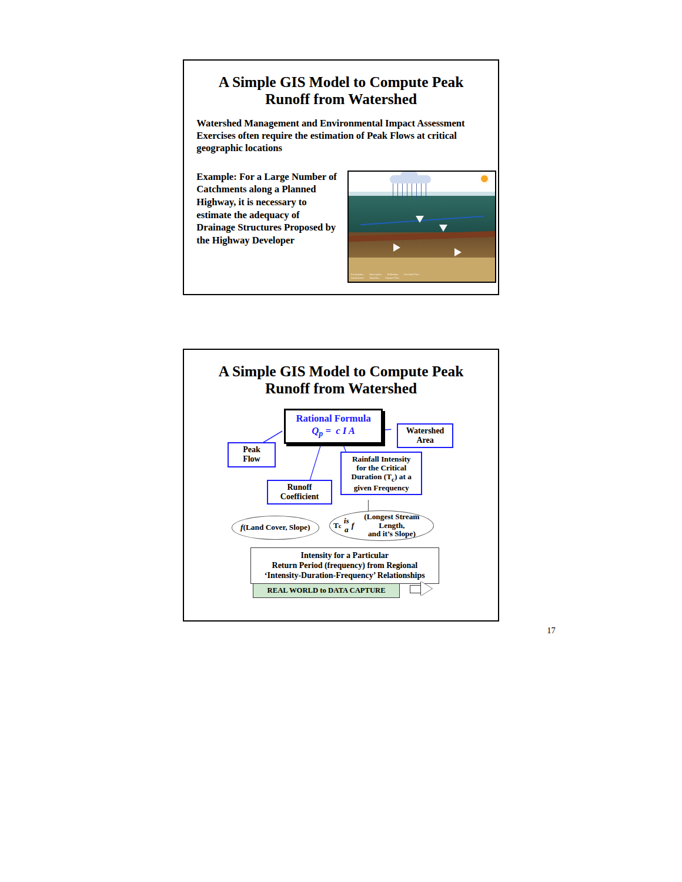A Simple GIS Model to Compute Peak
Runoff from Watershed
Watershed Management and Environmental Impact Assessment Exercises often require the estimation of Peak Flows at critical geographic locations
Example: For a Large Number of Catchments along a Planned Highway, it is necessary to estimate the adequacy of Drainage Structures Proposed by the Highway Developer
Precipitation Interception Infiltration Overland Flow
Groundwater Baseflow Channel Flow
A Simple GIS Model to Compute Peak
Runoff from Watershed
Rational Formula
Qp = c I A
Peak
Flow
Watershed
Area
Rainfall Intensity
for the Critical
Duration (Tc) at a
given Frequency
Runoff
Coefficient
f(Land Cover, Slope)
Tc is a
f(Longest Stream Length,
and it’s Slope)
Intensity for a Particular
Return Period (frequency) from Regional
‘Intensity-Duration-Frequency’ Relationships
REAL WORLD to DATA CAPTURE
17